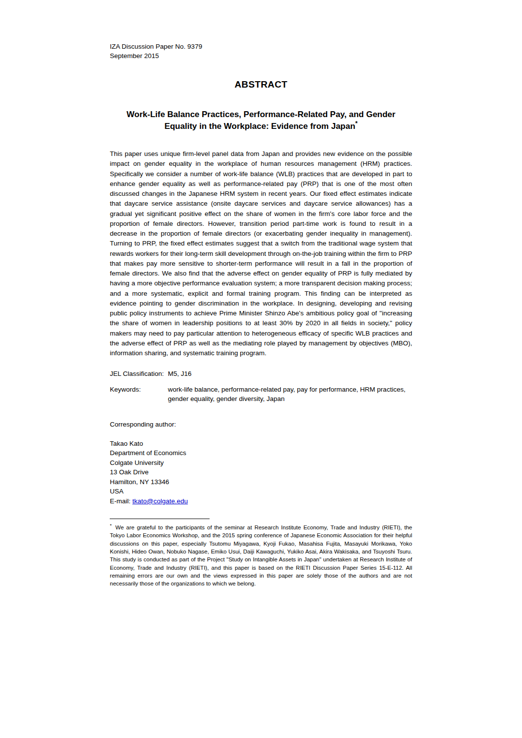IZA Discussion Paper No. 9379
September 2015
ABSTRACT
Work-Life Balance Practices, Performance-Related Pay, and Gender Equality in the Workplace: Evidence from Japan*
This paper uses unique firm-level panel data from Japan and provides new evidence on the possible impact on gender equality in the workplace of human resources management (HRM) practices. Specifically we consider a number of work-life balance (WLB) practices that are developed in part to enhance gender equality as well as performance-related pay (PRP) that is one of the most often discussed changes in the Japanese HRM system in recent years. Our fixed effect estimates indicate that daycare service assistance (onsite daycare services and daycare service allowances) has a gradual yet significant positive effect on the share of women in the firm's core labor force and the proportion of female directors. However, transition period part-time work is found to result in a decrease in the proportion of female directors (or exacerbating gender inequality in management). Turning to PRP, the fixed effect estimates suggest that a switch from the traditional wage system that rewards workers for their long-term skill development through on-the-job training within the firm to PRP that makes pay more sensitive to shorter-term performance will result in a fall in the proportion of female directors. We also find that the adverse effect on gender equality of PRP is fully mediated by having a more objective performance evaluation system; a more transparent decision making process; and a more systematic, explicit and formal training program. This finding can be interpreted as evidence pointing to gender discrimination in the workplace. In designing, developing and revising public policy instruments to achieve Prime Minister Shinzo Abe's ambitious policy goal of "increasing the share of women in leadership positions to at least 30% by 2020 in all fields in society," policy makers may need to pay particular attention to heterogeneous efficacy of specific WLB practices and the adverse effect of PRP as well as the mediating role played by management by objectives (MBO), information sharing, and systematic training program.
| JEL Classification: | M5, J16 |
| Keywords: | work-life balance, performance-related pay, pay for performance, HRM practices, gender equality, gender diversity, Japan |
Corresponding author:
Takao Kato
Department of Economics
Colgate University
13 Oak Drive
Hamilton, NY 13346
USA
E-mail: tkato@colgate.edu
* We are grateful to the participants of the seminar at Research Institute Economy, Trade and Industry (RIETI), the Tokyo Labor Economics Workshop, and the 2015 spring conference of Japanese Economic Association for their helpful discussions on this paper, especially Tsutomu Miyagawa, Kyoji Fukao, Masahisa Fujita, Masayuki Morikawa, Yoko Konishi, Hideo Owan, Nobuko Nagase, Emiko Usui, Daiji Kawaguchi, Yukiko Asai, Akira Wakisaka, and Tsuyoshi Tsuru. This study is conducted as part of the Project "Study on Intangible Assets in Japan" undertaken at Research Institute of Economy, Trade and Industry (RIETI), and this paper is based on the RIETI Discussion Paper Series 15-E-112. All remaining errors are our own and the views expressed in this paper are solely those of the authors and are not necessarily those of the organizations to which we belong.